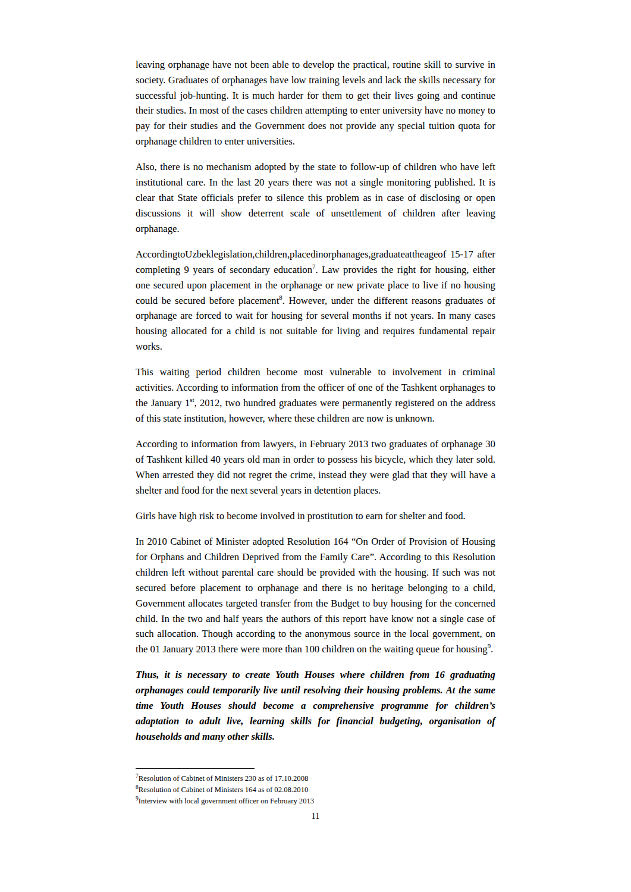leaving orphanage have not been able to develop the practical, routine skill to survive in society. Graduates of orphanages have low training levels and lack the skills necessary for successful job-hunting. It is much harder for them to get their lives going and continue their studies. In most of the cases children attempting to enter university have no money to pay for their studies and the Government does not provide any special tuition quota for orphanage children to enter universities.
Also, there is no mechanism adopted by the state to follow-up of children who have left institutional care. In the last 20 years there was not a single monitoring published. It is clear that State officials prefer to silence this problem as in case of disclosing or open discussions it will show deterrent scale of unsettlement of children after leaving orphanage.
AccordingtoUzbeklegislation,children,placedinorphanages,graduateattheageof 15-17 after completing 9 years of secondary education7. Law provides the right for housing, either one secured upon placement in the orphanage or new private place to live if no housing could be secured before placement8. However, under the different reasons graduates of orphanage are forced to wait for housing for several months if not years. In many cases housing allocated for a child is not suitable for living and requires fundamental repair works.
This waiting period children become most vulnerable to involvement in criminal activities. According to information from the officer of one of the Tashkent orphanages to the January 1st, 2012, two hundred graduates were permanently registered on the address of this state institution, however, where these children are now is unknown.
According to information from lawyers, in February 2013 two graduates of orphanage 30 of Tashkent killed 40 years old man in order to possess his bicycle, which they later sold. When arrested they did not regret the crime, instead they were glad that they will have a shelter and food for the next several years in detention places.
Girls have high risk to become involved in prostitution to earn for shelter and food.
In 2010 Cabinet of Minister adopted Resolution 164 “On Order of Provision of Housing for Orphans and Children Deprived from the Family Care”. According to this Resolution children left without parental care should be provided with the housing. If such was not secured before placement to orphanage and there is no heritage belonging to a child, Government allocates targeted transfer from the Budget to buy housing for the concerned child. In the two and half years the authors of this report have know not a single case of such allocation. Though according to the anonymous source in the local government, on the 01 January 2013 there were more than 100 children on the waiting queue for housing9.
Thus, it is necessary to create Youth Houses where children from 16 graduating orphanages could temporarily live until resolving their housing problems. At the same time Youth Houses should become a comprehensive programme for children’s adaptation to adult live, learning skills for financial budgeting, organisation of households and many other skills.
7Resolution of Cabinet of Ministers 230 as of 17.10.2008
8Resolution of Cabinet of Ministers 164 as of 02.08.2010
9Interview with local government officer on February 2013
11